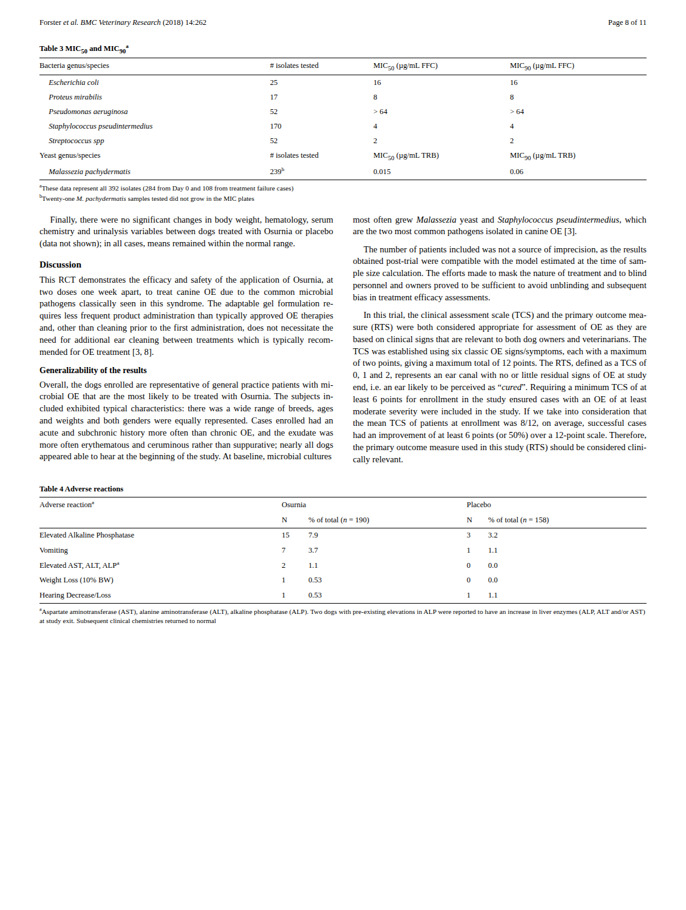Forster et al. BMC Veterinary Research (2018) 14:262
Page 8 of 11
Table 3 MIC 50 and MIC 90 a
| Bacteria genus/species | # isolates tested | MIC 50 (µg/mL FFC) | MIC 90 (µg/mL FFC) |
| --- | --- | --- | --- |
| Escherichia coli | 25 | 16 | 16 |
| Proteus mirabilis | 17 | 8 | 8 |
| Pseudomonas aeruginosa | 52 | > 64 | > 64 |
| Staphylococcus pseudintermedius | 170 | 4 | 4 |
| Streptococcus spp | 52 | 2 | 2 |
| Yeast genus/species | # isolates tested | MIC 50 (µg/mL TRB) | MIC 90 (µg/mL TRB) |
| Malassezia pachydermatis | 239 b | 0.015 | 0.06 |
aThese data represent all 392 isolates (284 from Day 0 and 108 from treatment failure cases)
bTwenty-one M. pachydermatis samples tested did not grow in the MIC plates
Finally, there were no significant changes in body weight, hematology, serum chemistry and urinalysis variables between dogs treated with Osurnia or placebo (data not shown); in all cases, means remained within the normal range.
Discussion
This RCT demonstrates the efficacy and safety of the application of Osurnia, at two doses one week apart, to treat canine OE due to the common microbial pathogens classically seen in this syndrome. The adaptable gel formulation requires less frequent product administration than typically approved OE therapies and, other than cleaning prior to the first administration, does not necessitate the need for additional ear cleaning between treatments which is typically recommended for OE treatment [3, 8].
Generalizability of the results
Overall, the dogs enrolled are representative of general practice patients with microbial OE that are the most likely to be treated with Osurnia. The subjects included exhibited typical characteristics: there was a wide range of breeds, ages and weights and both genders were equally represented. Cases enrolled had an acute and subchronic history more often than chronic OE, and the exudate was more often erythematous and ceruminous rather than suppurative; nearly all dogs appeared able to hear at the beginning of the study. At baseline, microbial cultures
most often grew Malassezia yeast and Staphylococcus pseudintermedius, which are the two most common pathogens isolated in canine OE [3].
The number of patients included was not a source of imprecision, as the results obtained post-trial were compatible with the model estimated at the time of sample size calculation. The efforts made to mask the nature of treatment and to blind personnel and owners proved to be sufficient to avoid unblinding and subsequent bias in treatment efficacy assessments.
In this trial, the clinical assessment scale (TCS) and the primary outcome measure (RTS) were both considered appropriate for assessment of OE as they are based on clinical signs that are relevant to both dog owners and veterinarians. The TCS was established using six classic OE signs/symptoms, each with a maximum of two points, giving a maximum total of 12 points. The RTS, defined as a TCS of 0, 1 and 2, represents an ear canal with no or little residual signs of OE at study end, i.e. an ear likely to be perceived as “cured”. Requiring a minimum TCS of at least 6 points for enrollment in the study ensured cases with an OE of at least moderate severity were included in the study. If we take into consideration that the mean TCS of patients at enrollment was 8/12, on average, successful cases had an improvement of at least 6 points (or 50%) over a 12-point scale. Therefore, the primary outcome measure used in this study (RTS) should be considered clinically relevant.
Table 4 Adverse reactions
| Adverse reaction a | Osurnia | Placebo |
| --- | --- | --- |
| | N | % of total ( n = 190) | N | % of total ( n = 158) |
| Elevated Alkaline Phosphatase | 15 | 7.9 | 3 | 3.2 |
| Vomiting | 7 | 3.7 | 1 | 1.1 |
| Elevated AST, ALT, ALP a | 2 | 1.1 | 0 | 0.0 |
| Weight Loss (10% BW) | 1 | 0.53 | 0 | 0.0 |
| Hearing Decrease/Loss | 1 | 0.53 | 1 | 1.1 |
aAspartate aminotransferase (AST), alanine aminotransferase (ALT), alkaline phosphatase (ALP). Two dogs with pre-existing elevations in ALP were reported to have an increase in liver enzymes (ALP, ALT and/or AST) at study exit. Subsequent clinical chemistries returned to normal